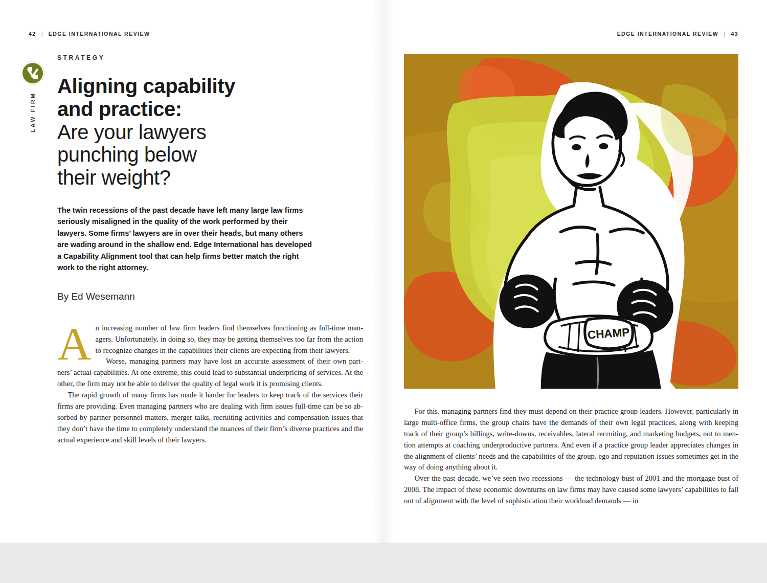42 | EDGE INTERNATIONAL REVIEW
LAW FIRM
STRATEGY
Aligning capability
and practice:
Are your lawyers
punching below
their weight?
The twin recessions of the past decade have left many large law firms seriously misaligned in the quality of the work performed by their lawyers. Some firms’ lawyers are in over their heads, but many others are wading around in the shallow end. Edge International has developed a Capability Alignment tool that can help firms better match the right work to the right attorney.
By Ed Wesemann
An increasing number of law firm leaders find themselves functioning as full-time managers. Unfortunately, in doing so, they may be getting themselves too far from the action to recognize changes in the capabilities their clients are expecting from their lawyers.
Worse, managing partners may have lost an accurate assessment of their own partners’ actual capabilities. At one extreme, this could lead to substantial underpricing of services. At the other, the firm may not be able to deliver the quality of legal work it is promising clients.
The rapid growth of many firms has made it harder for leaders to keep track of the services their firms are providing. Even managing partners who are dealing with firm issues full-time can be so absorbed by partner personnel matters, merger talks, recruiting activities and compensation issues that they don’t have the time to completely understand the nuances of their firm’s diverse practices and the actual experience and skill levels of their lawyers.
EDGE INTERNATIONAL REVIEW | 43
CHAMP
For this, managing partners find they must depend on their practice group leaders. However, particularly in large multi-office firms, the group chairs have the demands of their own legal practices, along with keeping track of their group’s billings, write-downs, receivables, lateral recruiting, and marketing budgets, not to mention attempts at coaching underproductive partners. And even if a practice group leader appreciates changes in the alignment of clients’ needs and the capabilities of the group, ego and reputation issues sometimes get in the way of doing anything about it.
Over the past decade, we’ve seen two recessions — the technology bust of 2001 and the mortgage bust of 2008. The impact of these economic downturns on law firms may have caused some lawyers’ capabilities to fall out of alignment with the level of sophistication their workload demands — in